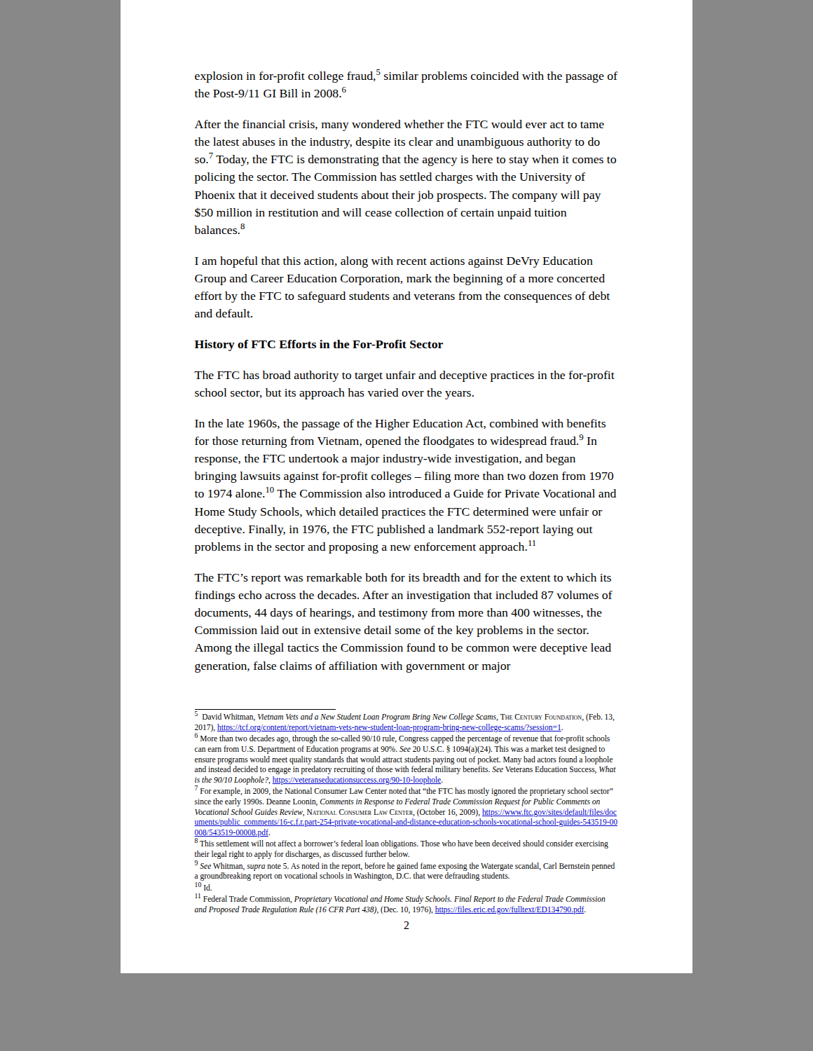explosion in for-profit college fraud,5 similar problems coincided with the passage of the Post-9/11 GI Bill in 2008.6
After the financial crisis, many wondered whether the FTC would ever act to tame the latest abuses in the industry, despite its clear and unambiguous authority to do so.7 Today, the FTC is demonstrating that the agency is here to stay when it comes to policing the sector. The Commission has settled charges with the University of Phoenix that it deceived students about their job prospects. The company will pay $50 million in restitution and will cease collection of certain unpaid tuition balances.8
I am hopeful that this action, along with recent actions against DeVry Education Group and Career Education Corporation, mark the beginning of a more concerted effort by the FTC to safeguard students and veterans from the consequences of debt and default.
History of FTC Efforts in the For-Profit Sector
The FTC has broad authority to target unfair and deceptive practices in the for-profit school sector, but its approach has varied over the years.
In the late 1960s, the passage of the Higher Education Act, combined with benefits for those returning from Vietnam, opened the floodgates to widespread fraud.9 In response, the FTC undertook a major industry-wide investigation, and began bringing lawsuits against for-profit colleges – filing more than two dozen from 1970 to 1974 alone.10 The Commission also introduced a Guide for Private Vocational and Home Study Schools, which detailed practices the FTC determined were unfair or deceptive. Finally, in 1976, the FTC published a landmark 552-report laying out problems in the sector and proposing a new enforcement approach.11
The FTC’s report was remarkable both for its breadth and for the extent to which its findings echo across the decades. After an investigation that included 87 volumes of documents, 44 days of hearings, and testimony from more than 400 witnesses, the Commission laid out in extensive detail some of the key problems in the sector. Among the illegal tactics the Commission found to be common were deceptive lead generation, false claims of affiliation with government or major
5 David Whitman, Vietnam Vets and a New Student Loan Program Bring New College Scams, The Century Foundation, (Feb. 13, 2017), https://tcf.org/content/report/vietnam-vets-new-student-loan-program-bring-new-college-scams/?session=1.
6 More than two decades ago, through the so-called 90/10 rule, Congress capped the percentage of revenue that for-profit schools can earn from U.S. Department of Education programs at 90%. See 20 U.S.C. § 1094(a)(24). This was a market test designed to ensure programs would meet quality standards that would attract students paying out of pocket. Many bad actors found a loophole and instead decided to engage in predatory recruiting of those with federal military benefits. See Veterans Education Success, What is the 90/10 Loophole?, https://veteranseducationsuccess.org/90-10-loophole.
7 For example, in 2009, the National Consumer Law Center noted that “the FTC has mostly ignored the proprietary school sector” since the early 1990s. Deanne Loonin, Comments in Response to Federal Trade Commission Request for Public Comments on Vocational School Guides Review, National Consumer Law Center, (October 16, 2009), https://www.ftc.gov/sites/default/files/documents/public_comments/16-c.f.r.part-254-private-vocational-and-distance-education-schools-vocational-school-guides-543519-00008/543519-00008.pdf.
8 This settlement will not affect a borrower’s federal loan obligations. Those who have been deceived should consider exercising their legal right to apply for discharges, as discussed further below.
9 See Whitman, supra note 5. As noted in the report, before he gained fame exposing the Watergate scandal, Carl Bernstein penned a groundbreaking report on vocational schools in Washington, D.C. that were defrauding students.
10 Id.
11 Federal Trade Commission, Proprietary Vocational and Home Study Schools. Final Report to the Federal Trade Commission and Proposed Trade Regulation Rule (16 CFR Part 438), (Dec. 10, 1976), https://files.eric.ed.gov/fulltext/ED134790.pdf.
2